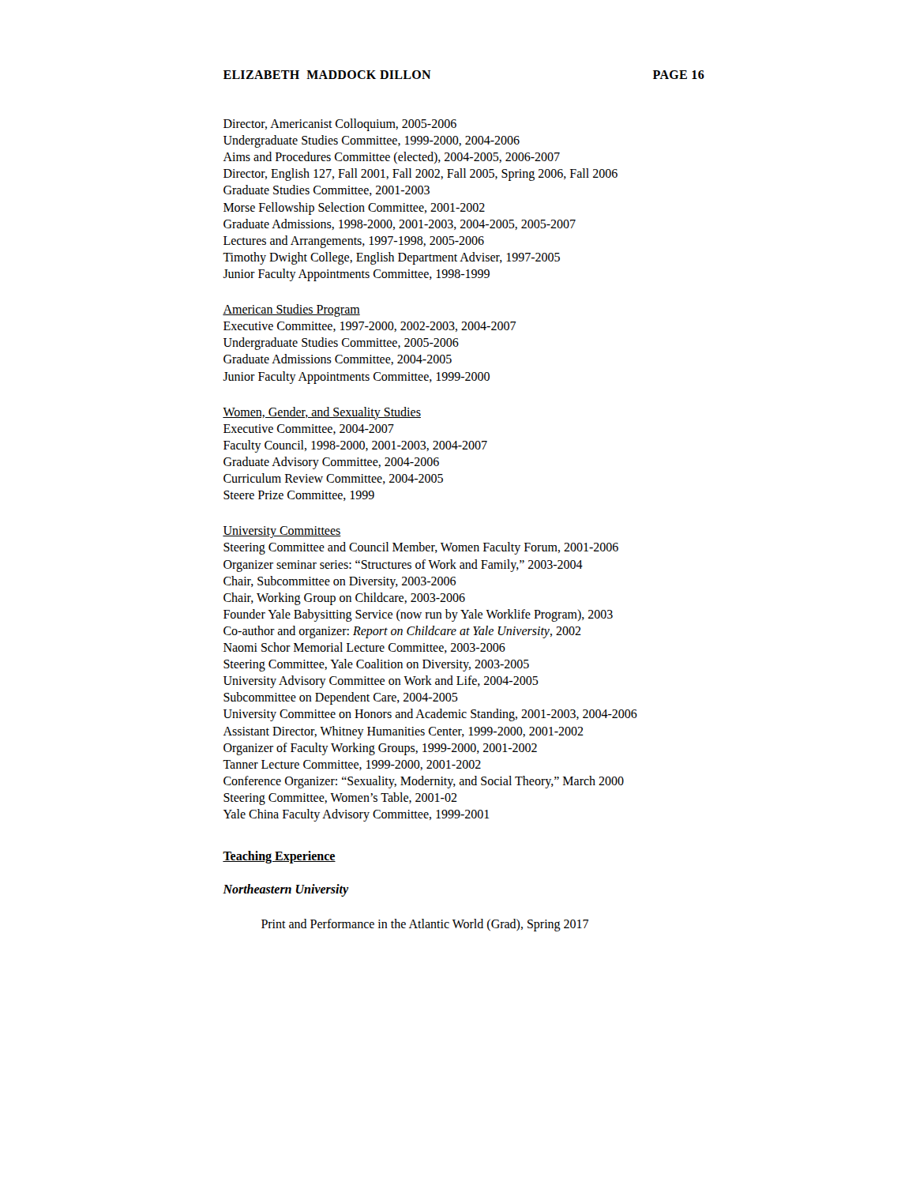Elizabeth Maddock Dillon Page 16
Director, Americanist Colloquium, 2005-2006
Undergraduate Studies Committee, 1999-2000, 2004-2006
Aims and Procedures Committee (elected), 2004-2005, 2006-2007
Director, English 127, Fall 2001, Fall 2002, Fall 2005, Spring 2006, Fall 2006
Graduate Studies Committee, 2001-2003
Morse Fellowship Selection Committee, 2001-2002
Graduate Admissions, 1998-2000, 2001-2003, 2004-2005, 2005-2007
Lectures and Arrangements, 1997-1998, 2005-2006
Timothy Dwight College, English Department Adviser, 1997-2005
Junior Faculty Appointments Committee, 1998-1999
American Studies Program
Executive Committee, 1997-2000, 2002-2003, 2004-2007
Undergraduate Studies Committee, 2005-2006
Graduate Admissions Committee, 2004-2005
Junior Faculty Appointments Committee, 1999-2000
Women, Gender, and Sexuality Studies
Executive Committee, 2004-2007
Faculty Council, 1998-2000, 2001-2003, 2004-2007
Graduate Advisory Committee, 2004-2006
Curriculum Review Committee, 2004-2005
Steere Prize Committee, 1999
University Committees
Steering Committee and Council Member, Women Faculty Forum, 2001-2006
Organizer seminar series: “Structures of Work and Family,” 2003-2004
Chair, Subcommittee on Diversity, 2003-2006
Chair, Working Group on Childcare, 2003-2006
Founder Yale Babysitting Service (now run by Yale Worklife Program), 2003
Co-author and organizer: Report on Childcare at Yale University, 2002
Naomi Schor Memorial Lecture Committee, 2003-2006
Steering Committee, Yale Coalition on Diversity, 2003-2005
University Advisory Committee on Work and Life, 2004-2005
Subcommittee on Dependent Care, 2004-2005
University Committee on Honors and Academic Standing, 2001-2003, 2004-2006
Assistant Director, Whitney Humanities Center, 1999-2000, 2001-2002
Organizer of Faculty Working Groups, 1999-2000, 2001-2002
Tanner Lecture Committee, 1999-2000, 2001-2002
Conference Organizer: “Sexuality, Modernity, and Social Theory,” March 2000
Steering Committee, Women’s Table, 2001-02
Yale China Faculty Advisory Committee, 1999-2001
Teaching Experience
Northeastern University
Print and Performance in the Atlantic World (Grad), Spring 2017